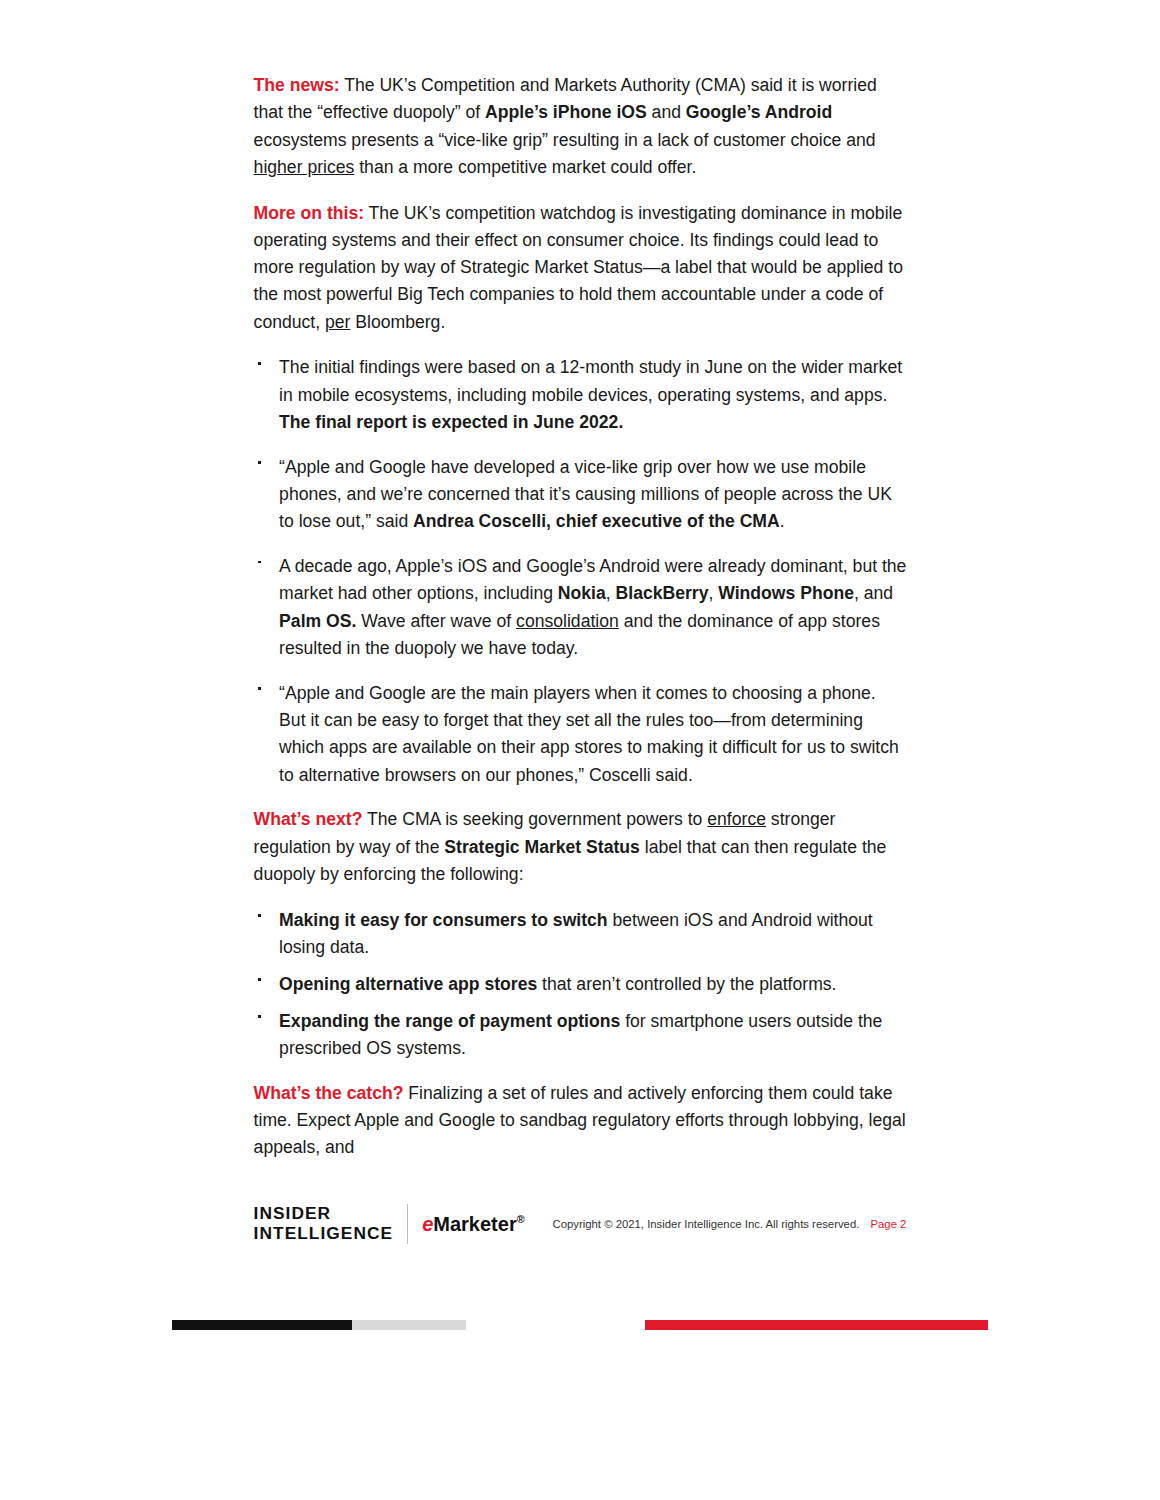The news: The UK’s Competition and Markets Authority (CMA) said it is worried that the “effective duopoly” of Apple’s iPhone iOS and Google’s Android ecosystems presents a “vice-like grip” resulting in a lack of customer choice and higher prices than a more competitive market could offer.
More on this: The UK’s competition watchdog is investigating dominance in mobile operating systems and their effect on consumer choice. Its findings could lead to more regulation by way of Strategic Market Status—a label that would be applied to the most powerful Big Tech companies to hold them accountable under a code of conduct, per Bloomberg.
The initial findings were based on a 12-month study in June on the wider market in mobile ecosystems, including mobile devices, operating systems, and apps. The final report is expected in June 2022.
“Apple and Google have developed a vice-like grip over how we use mobile phones, and we’re concerned that it’s causing millions of people across the UK to lose out,” said Andrea Coscelli, chief executive of the CMA.
A decade ago, Apple’s iOS and Google’s Android were already dominant, but the market had other options, including Nokia, BlackBerry, Windows Phone, and Palm OS. Wave after wave of consolidation and the dominance of app stores resulted in the duopoly we have today.
“Apple and Google are the main players when it comes to choosing a phone. But it can be easy to forget that they set all the rules too—from determining which apps are available on their app stores to making it difficult for us to switch to alternative browsers on our phones,” Coscelli said.
What’s next? The CMA is seeking government powers to enforce stronger regulation by way of the Strategic Market Status label that can then regulate the duopoly by enforcing the following:
Making it easy for consumers to switch between iOS and Android without losing data.
Opening alternative app stores that aren’t controlled by the platforms.
Expanding the range of payment options for smartphone users outside the prescribed OS systems.
What’s the catch? Finalizing a set of rules and actively enforcing them could take time. Expect Apple and Google to sandbag regulatory efforts through lobbying, legal appeals, and
INSIDER
INTELLIGENCE
e Marketer®
Copyright © 2021, Insider Intelligence Inc. All rights reserved.
Page 2